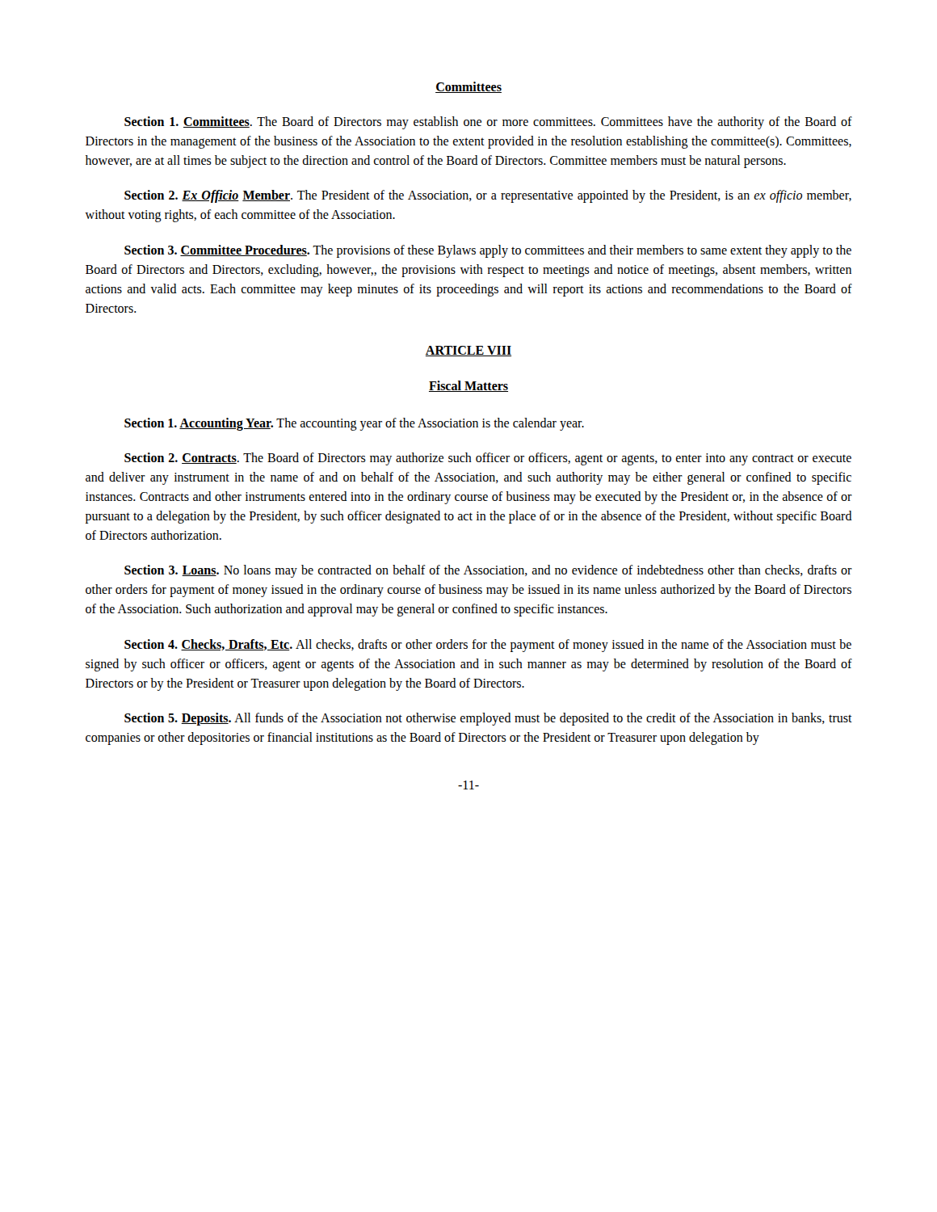Committees
Section 1. Committees. The Board of Directors may establish one or more committees. Committees have the authority of the Board of Directors in the management of the business of the Association to the extent provided in the resolution establishing the committee(s). Committees, however, are at all times be subject to the direction and control of the Board of Directors. Committee members must be natural persons.
Section 2. Ex Officio Member. The President of the Association, or a representative appointed by the President, is an ex officio member, without voting rights, of each committee of the Association.
Section 3. Committee Procedures. The provisions of these Bylaws apply to committees and their members to same extent they apply to the Board of Directors and Directors, excluding, however,, the provisions with respect to meetings and notice of meetings, absent members, written actions and valid acts. Each committee may keep minutes of its proceedings and will report its actions and recommendations to the Board of Directors.
ARTICLE VIII
Fiscal Matters
Section 1. Accounting Year. The accounting year of the Association is the calendar year.
Section 2. Contracts. The Board of Directors may authorize such officer or officers, agent or agents, to enter into any contract or execute and deliver any instrument in the name of and on behalf of the Association, and such authority may be either general or confined to specific instances. Contracts and other instruments entered into in the ordinary course of business may be executed by the President or, in the absence of or pursuant to a delegation by the President, by such officer designated to act in the place of or in the absence of the President, without specific Board of Directors authorization.
Section 3. Loans. No loans may be contracted on behalf of the Association, and no evidence of indebtedness other than checks, drafts or other orders for payment of money issued in the ordinary course of business may be issued in its name unless authorized by the Board of Directors of the Association. Such authorization and approval may be general or confined to specific instances.
Section 4. Checks, Drafts, Etc. All checks, drafts or other orders for the payment of money issued in the name of the Association must be signed by such officer or officers, agent or agents of the Association and in such manner as may be determined by resolution of the Board of Directors or by the President or Treasurer upon delegation by the Board of Directors.
Section 5. Deposits. All funds of the Association not otherwise employed must be deposited to the credit of the Association in banks, trust companies or other depositories or financial institutions as the Board of Directors or the President or Treasurer upon delegation by
-11-